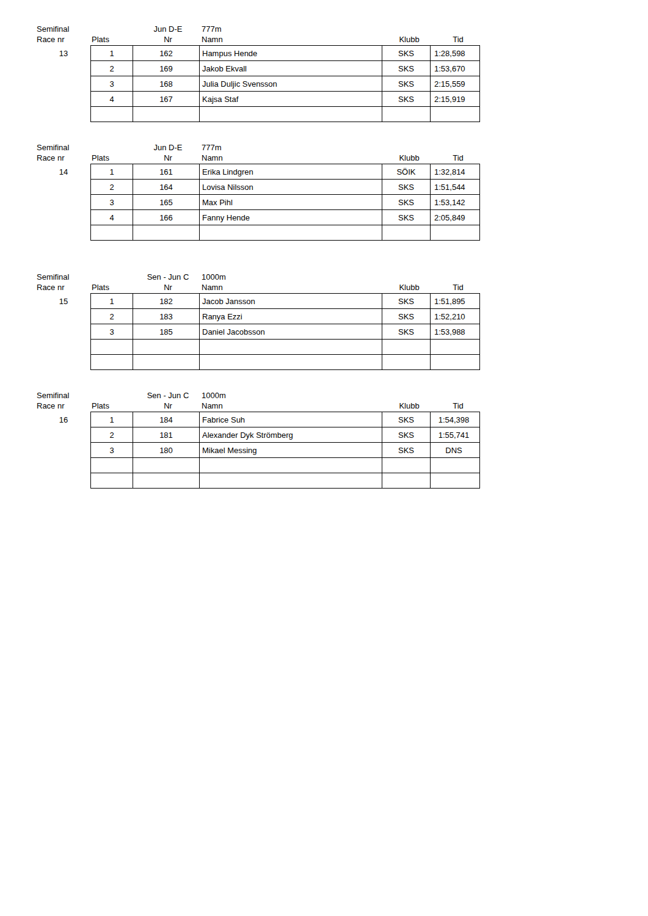Semifinal
Jun D-E
777m
Race nr
Plats
Nr
Namn
Klubb
Tid
| 13 | 1 | 162 | Hampus Hende | SKS | 1:28,598 |
| | 2 | 169 | Jakob Ekvall | SKS | 1:53,670 |
| | 3 | 168 | Julia Duljic Svensson | SKS | 2:15,559 |
| | 4 | 167 | Kajsa Staf | SKS | 2:15,919 |
Semifinal
Jun D-E
777m
Race nr
Plats
Nr
Namn
Klubb
Tid
| 14 | 1 | 161 | Erika Lindgren | SÖIK | 1:32,814 |
| | 2 | 164 | Lovisa Nilsson | SKS | 1:51,544 |
| | 3 | 165 | Max Pihl | SKS | 1:53,142 |
| | 4 | 166 | Fanny Hende | SKS | 2:05,849 |
Semifinal
Sen - Jun C
1000m
Race nr
Plats
Nr
Namn
Klubb
Tid
| 15 | 1 | 182 | Jacob Jansson | SKS | 1:51,895 |
| | 2 | 183 | Ranya Ezzi | SKS | 1:52,210 |
| | 3 | 185 | Daniel Jacobsson | SKS | 1:53,988 |
Semifinal
Sen - Jun C
1000m
Race nr
Plats
Nr
Namn
Klubb
Tid
| 16 | 1 | 184 | Fabrice Suh | SKS | 1:54,398 |
| | 2 | 181 | Alexander Dyk Strömberg | SKS | 1:55,741 |
| | 3 | 180 | Mikael Messing | SKS | DNS |